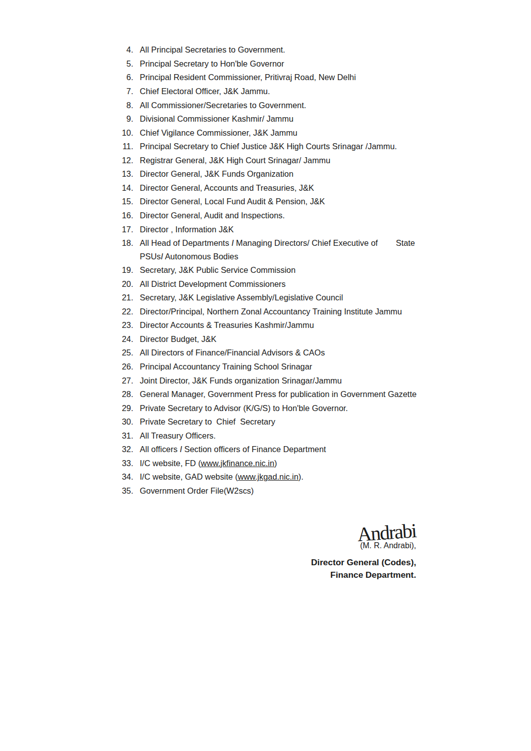4. All Principal Secretaries to Government.
5. Principal Secretary to Hon'ble Governor
6. Principal Resident Commissioner, Pritivraj Road, New Delhi
7. Chief Electoral Officer, J&K Jammu.
8. All Commissioner/Secretaries to Government.
9. Divisional Commissioner Kashmir/ Jammu
10. Chief Vigilance Commissioner, J&K Jammu
11. Principal Secretary to Chief Justice J&K High Courts Srinagar /Jammu.
12. Registrar General, J&K High Court Srinagar/ Jammu
13. Director General, J&K Funds Organization
14. Director General, Accounts and Treasuries, J&K
15. Director General, Local Fund Audit & Pension, J&K
16. Director General, Audit and Inspections.
17. Director , Information J&K
18. All Head of Departments I Managing Directors/ Chief Executive of State PSUsI Autonomous Bodies
19. Secretary, J&K Public Service Commission
20. All District Development Commissioners
21. Secretary, J&K Legislative Assembly/Legislative Council
22. Director/Principal, Northern Zonal Accountancy Training Institute Jammu
23. Director Accounts & Treasuries Kashmir/Jammu
24. Director Budget, J&K
25. All Directors of Finance/Financial Advisors & CAOs
26. Principal Accountancy Training School Srinagar
27. Joint Director, J&K Funds organization Srinagar/Jammu
28. General Manager, Government Press for publication in Government Gazette
29. Private Secretary to Advisor (K/G/S) to Hon'ble Governor.
30. Private Secretary to Chief Secretary
31. All Treasury Officers.
32. All officers I Section officers of Finance Department
33. I/C website, FD (www.jkfinance.nic.in)
34. I/C website, GAD website (www.jkgad.nic.in).
35. Government Order File(W2scs)
Andrabi
(M. R. Andrabi),
Director General (Codes),
Finance Department.